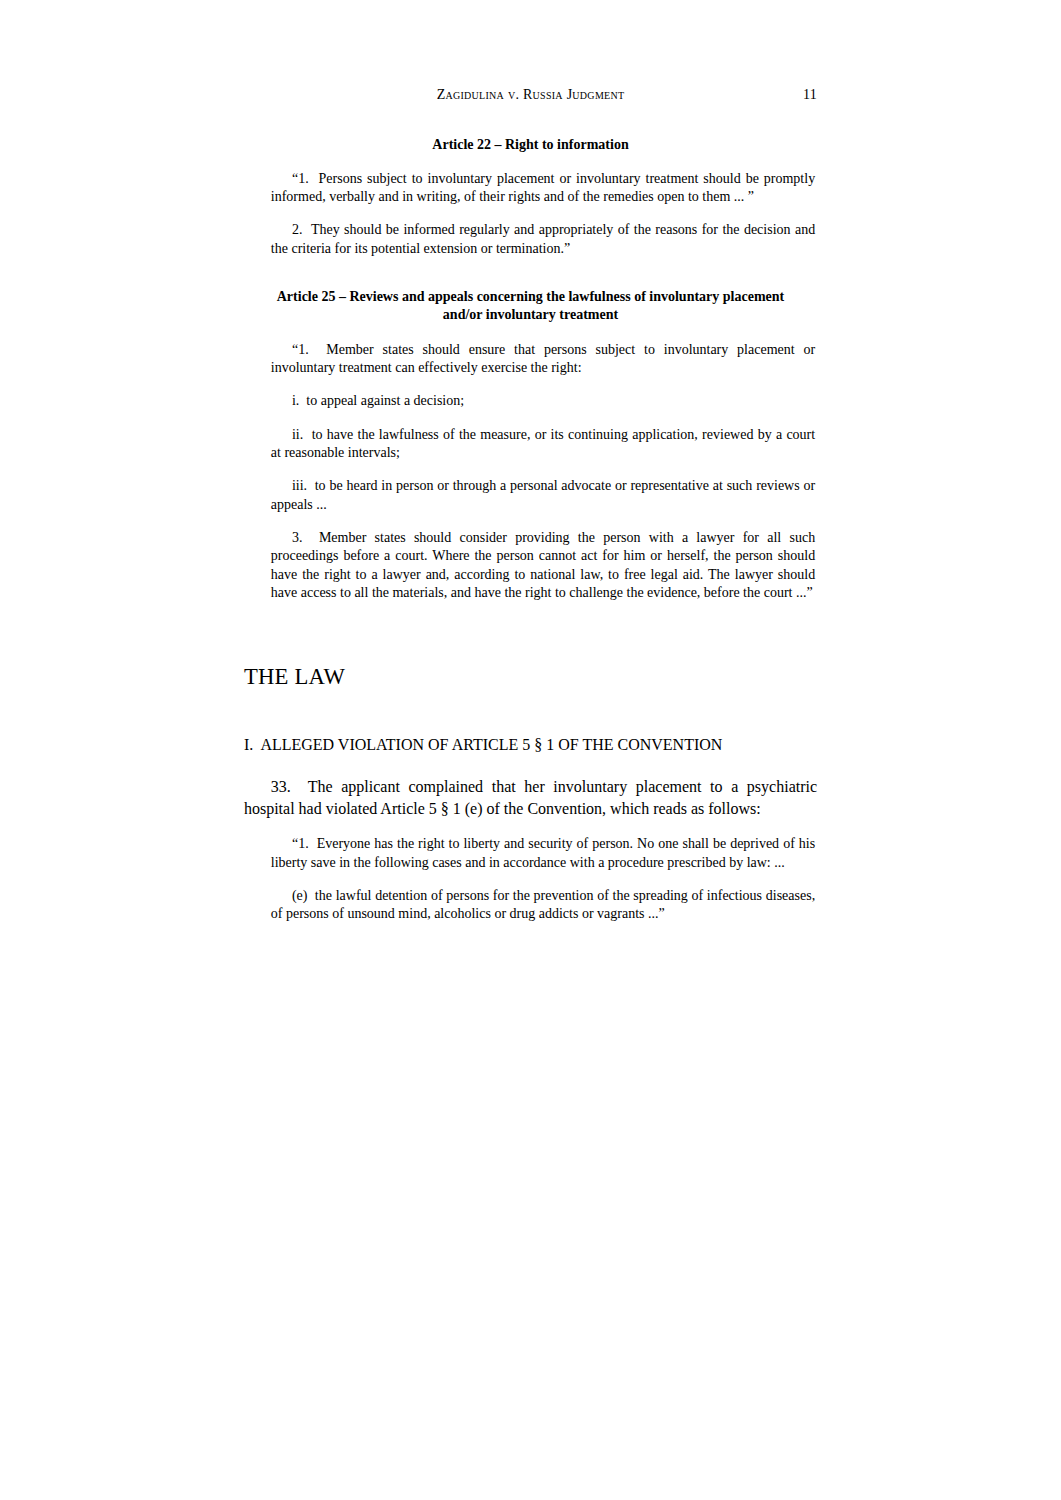Zagidulina v. Russia Judgment 11
Article 22 – Right to information
“1. Persons subject to involuntary placement or involuntary treatment should be promptly informed, verbally and in writing, of their rights and of the remedies open to them ... ”
2. They should be informed regularly and appropriately of the reasons for the decision and the criteria for its potential extension or termination.”
Article 25 – Reviews and appeals concerning the lawfulness of involuntary placement
and/or involuntary treatment
“1. Member states should ensure that persons subject to involuntary placement or involuntary treatment can effectively exercise the right:
i. to appeal against a decision;
ii. to have the lawfulness of the measure, or its continuing application, reviewed by a court at reasonable intervals;
iii. to be heard in person or through a personal advocate or representative at such reviews or appeals ...
3. Member states should consider providing the person with a lawyer for all such proceedings before a court. Where the person cannot act for him or herself, the person should have the right to a lawyer and, according to national law, to free legal aid. The lawyer should have access to all the materials, and have the right to challenge the evidence, before the court ...”
THE LAW
I. ALLEGED VIOLATION OF ARTICLE 5 § 1 OF THE CONVENTION
33. The applicant complained that her involuntary placement to a psychiatric hospital had violated Article 5 § 1 (e) of the Convention, which reads as follows:
“1. Everyone has the right to liberty and security of person. No one shall be deprived of his liberty save in the following cases and in accordance with a procedure prescribed by law: ...
(e) the lawful detention of persons for the prevention of the spreading of infectious diseases, of persons of unsound mind, alcoholics or drug addicts or vagrants ...”